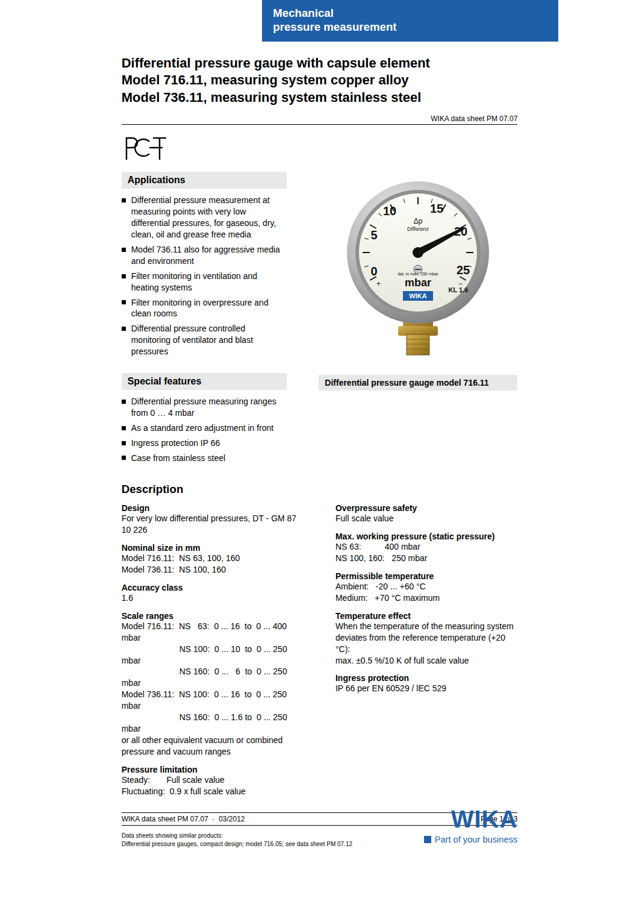Mechanical
pressure measurement
Differential pressure gauge with capsule element
Model 716.11, measuring system copper alloy
Model 736.11, measuring system stainless steel
WIKA data sheet PM 07.07
Applications
Differential pressure measurement at measuring points with very low differential pressures, for gaseous, dry, clean, oil and grease free media
Model 736.11 also for aggressive media and environment
Filter monitoring in ventilation and heating systems
Filter monitoring in overpressure and clean rooms
Differential pressure controlled monitoring of ventilator and blast pressures
Special features
Differential pressure measuring ranges from 0 … 4 mbar
As a standard zero adjustment in front
Ingress protection IP 66
Case from stainless steel
10 15 5 20 0 25 Δp Differenz mbar dat. in max. 250 mbar KL 1.6 WIKA + −
Differential pressure gauge model 716.11
Description
Design
For very low differential pressures, DT - GM 87 10 226
Nominal size in mm
Model 716.11: NS 63, 100, 160
Model 736.11: NS 100, 160
Accuracy class
1.6
Scale ranges
Model 716.11: NS 63: 0 ... 16 to 0 ... 400 mbar
NS 100: 0 ... 10 to 0 ... 250 mbar
NS 160: 0 ... 6 to 0 ... 250 mbar
Model 736.11: NS 100: 0 ... 16 to 0 ... 250 mbar
NS 160: 0 ... 1.6 to 0 ... 250 mbar
or all other equivalent vacuum or combined pressure and vacuum ranges
Pressure limitation
Steady: Full scale value
Fluctuating: 0.9 x full scale value
Overpressure safety
Full scale value
Max. working pressure (static pressure)
NS 63: 400 mbar
NS 100, 160: 250 mbar
Permissible temperature
Ambient: -20 ... +60 °C
Medium: +70 °C maximum
Temperature effect
When the temperature of the measuring system deviates from the reference temperature (+20 °C):
max. ±0.5 %/10 K of full scale value
Ingress protection
IP 66 per EN 60529 / lEC 529
WIKA data sheet PM 07.07 · 03/2012 Page 1 of 3
Data sheets showing similar products:
Differential pressure gauges, compact design; model 716.05; see data sheet PM 07.12
WIKA
Part of your business